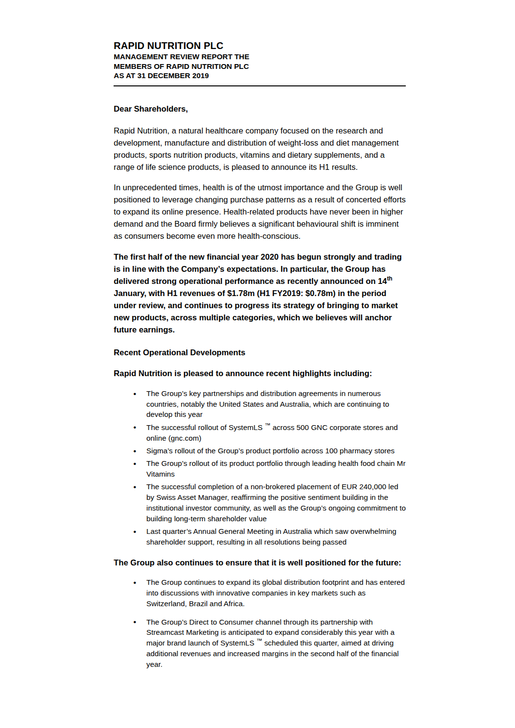RAPID NUTRITION PLC
MANAGEMENT REVIEW REPORT THE
MEMBERS OF RAPID NUTRITION PLC
AS AT 31 DECEMBER 2019
Dear Shareholders,
Rapid Nutrition, a natural healthcare company focused on the research and development, manufacture and distribution of weight-loss and diet management products, sports nutrition products, vitamins and dietary supplements, and a range of life science products, is pleased to announce its H1 results.
In unprecedented times, health is of the utmost importance and the Group is well positioned to leverage changing purchase patterns as a result of concerted efforts to expand its online presence. Health-related products have never been in higher demand and the Board firmly believes a significant behavioural shift is imminent as consumers become even more health-conscious.
The first half of the new financial year 2020 has begun strongly and trading is in line with the Company’s expectations. In particular, the Group has delivered strong operational performance as recently announced on 14th January, with H1 revenues of $1.78m (H1 FY2019: $0.78m) in the period under review, and continues to progress its strategy of bringing to market new products, across multiple categories, which we believes will anchor future earnings.
Recent Operational Developments
Rapid Nutrition is pleased to announce recent highlights including:
The Group’s key partnerships and distribution agreements in numerous countries, notably the United States and Australia, which are continuing to develop this year
The successful rollout of SystemLS ™ across 500 GNC corporate stores and online (gnc.com)
Sigma’s rollout of the Group’s product portfolio across 100 pharmacy stores
The Group’s rollout of its product portfolio through leading health food chain Mr Vitamins
The successful completion of a non-brokered placement of EUR 240,000 led by Swiss Asset Manager, reaffirming the positive sentiment building in the institutional investor community, as well as the Group’s ongoing commitment to building long-term shareholder value
Last quarter’s Annual General Meeting in Australia which saw overwhelming shareholder support, resulting in all resolutions being passed
The Group also continues to ensure that it is well positioned for the future:
The Group continues to expand its global distribution footprint and has entered into discussions with innovative companies in key markets such as Switzerland, Brazil and Africa.
The Group’s Direct to Consumer channel through its partnership with Streamcast Marketing is anticipated to expand considerably this year with a major brand launch of SystemLS ™ scheduled this quarter, aimed at driving additional revenues and increased margins in the second half of the financial year.